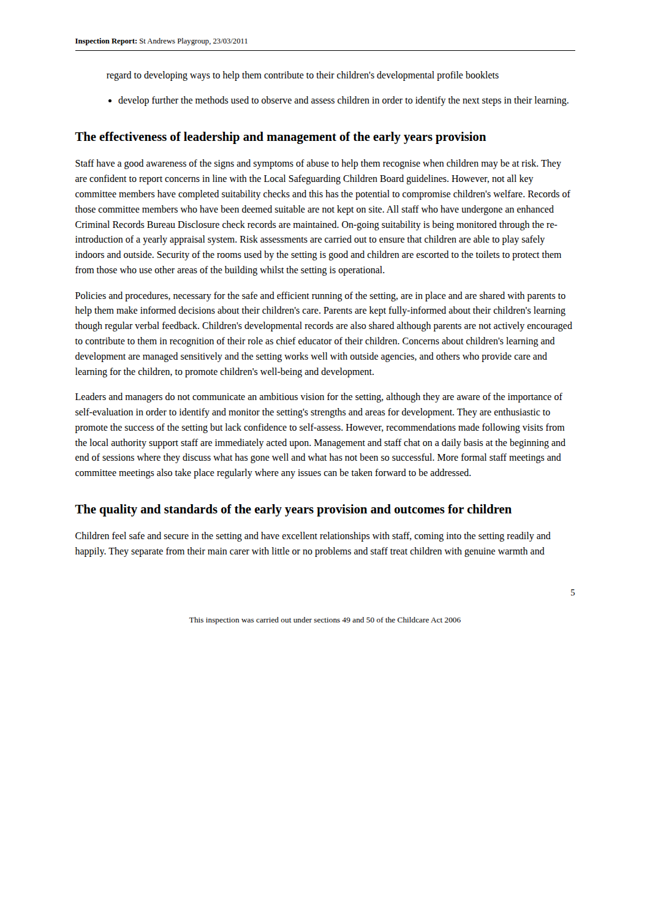Inspection Report: St Andrews Playgroup, 23/03/2011
regard to developing ways to help them contribute to their children's developmental profile booklets
develop further the methods used to observe and assess children in order to identify the next steps in their learning.
The effectiveness of leadership and management of the early years provision
Staff have a good awareness of the signs and symptoms of abuse to help them recognise when children may be at risk. They are confident to report concerns in line with the Local Safeguarding Children Board guidelines. However, not all key committee members have completed suitability checks and this has the potential to compromise children's welfare. Records of those committee members who have been deemed suitable are not kept on site. All staff who have undergone an enhanced Criminal Records Bureau Disclosure check records are maintained. On-going suitability is being monitored through the re-introduction of a yearly appraisal system. Risk assessments are carried out to ensure that children are able to play safely indoors and outside. Security of the rooms used by the setting is good and children are escorted to the toilets to protect them from those who use other areas of the building whilst the setting is operational.
Policies and procedures, necessary for the safe and efficient running of the setting, are in place and are shared with parents to help them make informed decisions about their children's care. Parents are kept fully-informed about their children's learning though regular verbal feedback. Children's developmental records are also shared although parents are not actively encouraged to contribute to them in recognition of their role as chief educator of their children. Concerns about children's learning and development are managed sensitively and the setting works well with outside agencies, and others who provide care and learning for the children, to promote children's well-being and development.
Leaders and managers do not communicate an ambitious vision for the setting, although they are aware of the importance of self-evaluation in order to identify and monitor the setting's strengths and areas for development. They are enthusiastic to promote the success of the setting but lack confidence to self-assess. However, recommendations made following visits from the local authority support staff are immediately acted upon. Management and staff chat on a daily basis at the beginning and end of sessions where they discuss what has gone well and what has not been so successful. More formal staff meetings and committee meetings also take place regularly where any issues can be taken forward to be addressed.
The quality and standards of the early years provision and outcomes for children
Children feel safe and secure in the setting and have excellent relationships with staff, coming into the setting readily and happily. They separate from their main carer with little or no problems and staff treat children with genuine warmth and
5
This inspection was carried out under sections 49 and 50 of the Childcare Act 2006